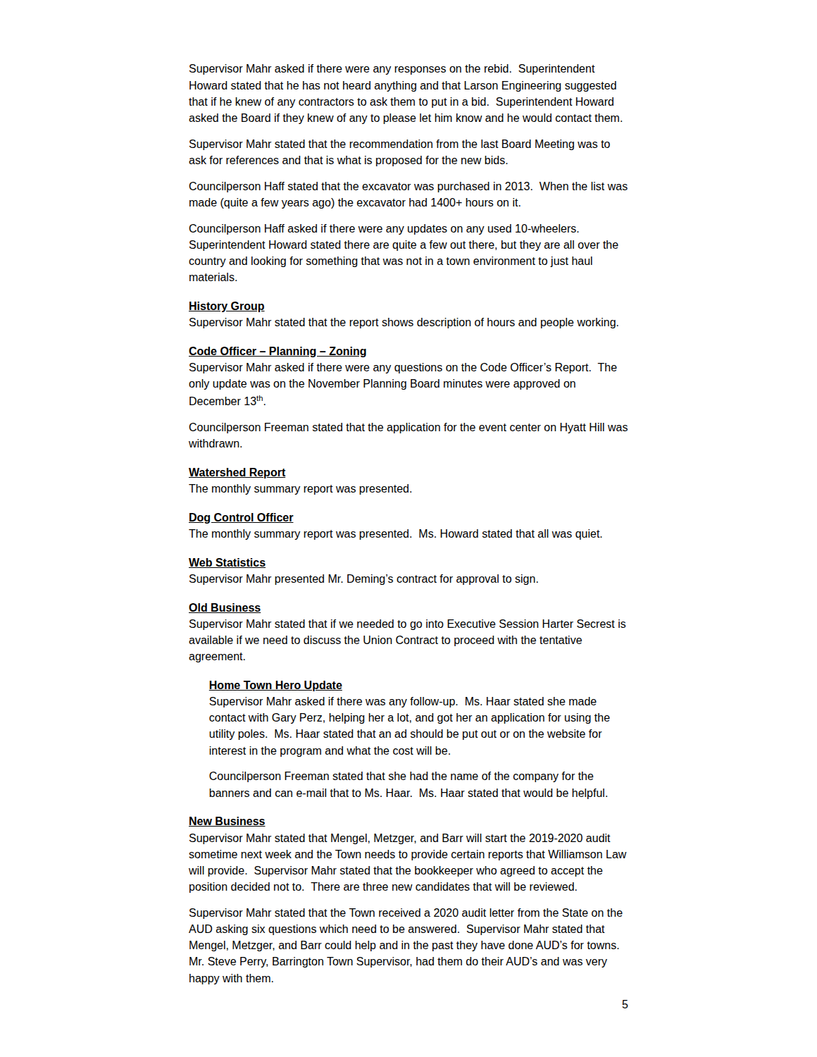Supervisor Mahr asked if there were any responses on the rebid. Superintendent Howard stated that he has not heard anything and that Larson Engineering suggested that if he knew of any contractors to ask them to put in a bid. Superintendent Howard asked the Board if they knew of any to please let him know and he would contact them.
Supervisor Mahr stated that the recommendation from the last Board Meeting was to ask for references and that is what is proposed for the new bids.
Councilperson Haff stated that the excavator was purchased in 2013. When the list was made (quite a few years ago) the excavator had 1400+ hours on it.
Councilperson Haff asked if there were any updates on any used 10-wheelers. Superintendent Howard stated there are quite a few out there, but they are all over the country and looking for something that was not in a town environment to just haul materials.
History Group
Supervisor Mahr stated that the report shows description of hours and people working.
Code Officer – Planning – Zoning
Supervisor Mahr asked if there were any questions on the Code Officer’s Report. The only update was on the November Planning Board minutes were approved on December 13th.
Councilperson Freeman stated that the application for the event center on Hyatt Hill was withdrawn.
Watershed Report
The monthly summary report was presented.
Dog Control Officer
The monthly summary report was presented. Ms. Howard stated that all was quiet.
Web Statistics
Supervisor Mahr presented Mr. Deming’s contract for approval to sign.
Old Business
Supervisor Mahr stated that if we needed to go into Executive Session Harter Secrest is available if we need to discuss the Union Contract to proceed with the tentative agreement.
Home Town Hero Update
Supervisor Mahr asked if there was any follow-up. Ms. Haar stated she made contact with Gary Perz, helping her a lot, and got her an application for using the utility poles. Ms. Haar stated that an ad should be put out or on the website for interest in the program and what the cost will be.
Councilperson Freeman stated that she had the name of the company for the banners and can e-mail that to Ms. Haar. Ms. Haar stated that would be helpful.
New Business
Supervisor Mahr stated that Mengel, Metzger, and Barr will start the 2019-2020 audit sometime next week and the Town needs to provide certain reports that Williamson Law will provide. Supervisor Mahr stated that the bookkeeper who agreed to accept the position decided not to. There are three new candidates that will be reviewed.
Supervisor Mahr stated that the Town received a 2020 audit letter from the State on the AUD asking six questions which need to be answered. Supervisor Mahr stated that Mengel, Metzger, and Barr could help and in the past they have done AUD’s for towns. Mr. Steve Perry, Barrington Town Supervisor, had them do their AUD’s and was very happy with them.
5